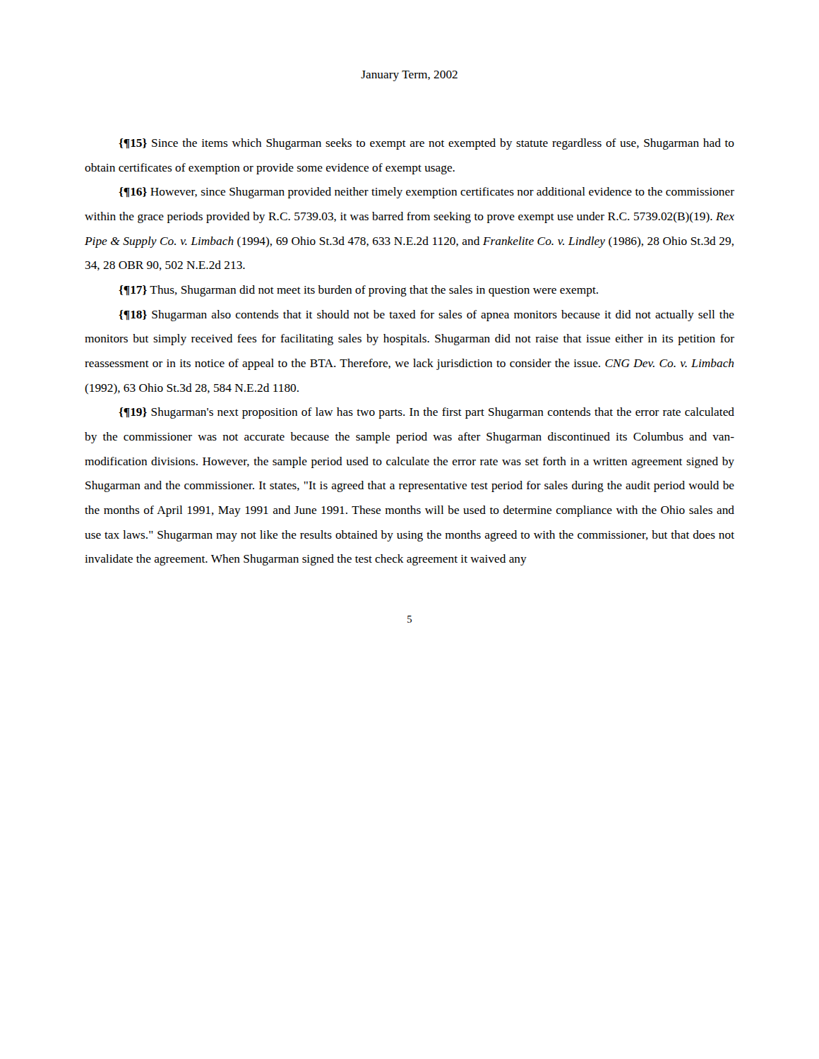January Term, 2002
{¶15} Since the items which Shugarman seeks to exempt are not exempted by statute regardless of use, Shugarman had to obtain certificates of exemption or provide some evidence of exempt usage.
{¶16} However, since Shugarman provided neither timely exemption certificates nor additional evidence to the commissioner within the grace periods provided by R.C. 5739.03, it was barred from seeking to prove exempt use under R.C. 5739.02(B)(19). Rex Pipe & Supply Co. v. Limbach (1994), 69 Ohio St.3d 478, 633 N.E.2d 1120, and Frankelite Co. v. Lindley (1986), 28 Ohio St.3d 29, 34, 28 OBR 90, 502 N.E.2d 213.
{¶17} Thus, Shugarman did not meet its burden of proving that the sales in question were exempt.
{¶18} Shugarman also contends that it should not be taxed for sales of apnea monitors because it did not actually sell the monitors but simply received fees for facilitating sales by hospitals. Shugarman did not raise that issue either in its petition for reassessment or in its notice of appeal to the BTA. Therefore, we lack jurisdiction to consider the issue. CNG Dev. Co. v. Limbach (1992), 63 Ohio St.3d 28, 584 N.E.2d 1180.
{¶19} Shugarman's next proposition of law has two parts. In the first part Shugarman contends that the error rate calculated by the commissioner was not accurate because the sample period was after Shugarman discontinued its Columbus and van-modification divisions. However, the sample period used to calculate the error rate was set forth in a written agreement signed by Shugarman and the commissioner. It states, "It is agreed that a representative test period for sales during the audit period would be the months of April 1991, May 1991 and June 1991. These months will be used to determine compliance with the Ohio sales and use tax laws." Shugarman may not like the results obtained by using the months agreed to with the commissioner, but that does not invalidate the agreement. When Shugarman signed the test check agreement it waived any
5